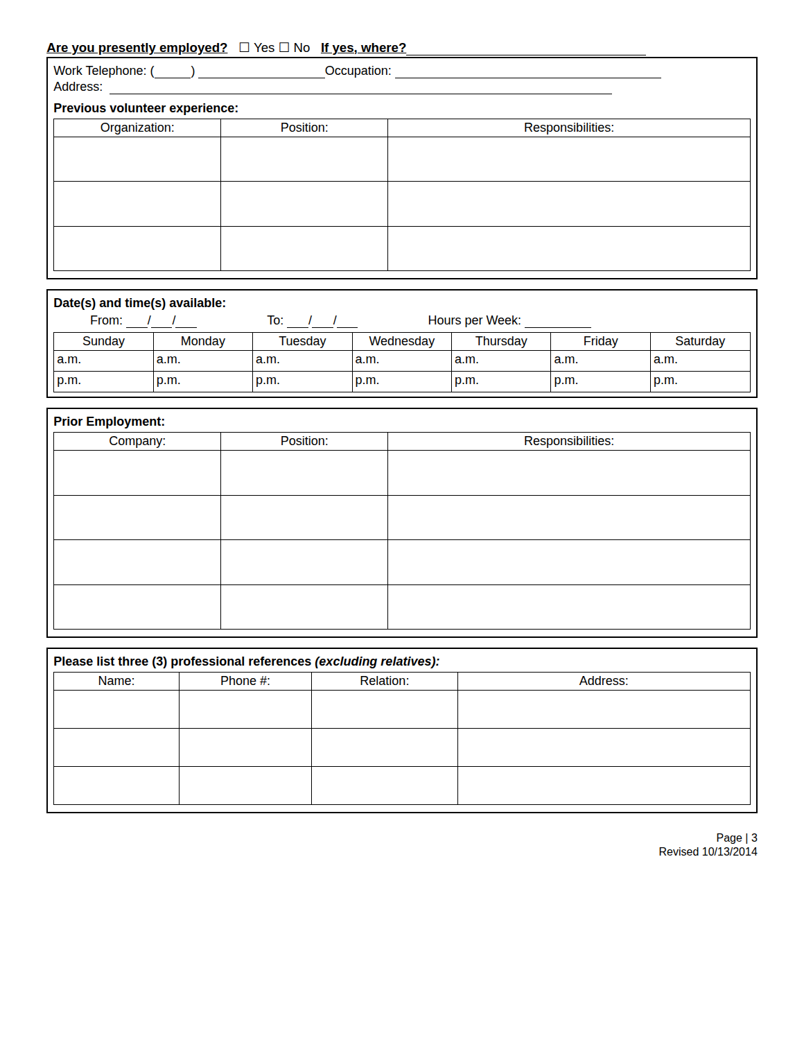Are you presently employed? ☐ Yes ☐ No If yes, where?
Work Telephone: ( ) Occupation:
Address:
Previous volunteer experience:
| Organization: | Position: | Responsibilities: |
| --- | --- | --- |
Date(s) and time(s) available:
From: / / To: / / Hours per Week:
| Sunday | Monday | Tuesday | Wednesday | Thursday | Friday | Saturday |
| --- | --- | --- | --- | --- | --- | --- |
| a.m. | a.m. | a.m. | a.m. | a.m. | a.m. | a.m. |
| p.m. | p.m. | p.m. | p.m. | p.m. | p.m. | p.m. |
Prior Employment:
| Company: | Position: | Responsibilities: |
| --- | --- | --- |
Please list three (3) professional references (excluding relatives):
| Name: | Phone #: | Relation: | Address: |
| --- | --- | --- | --- |
Page | 3
Revised 10/13/2014